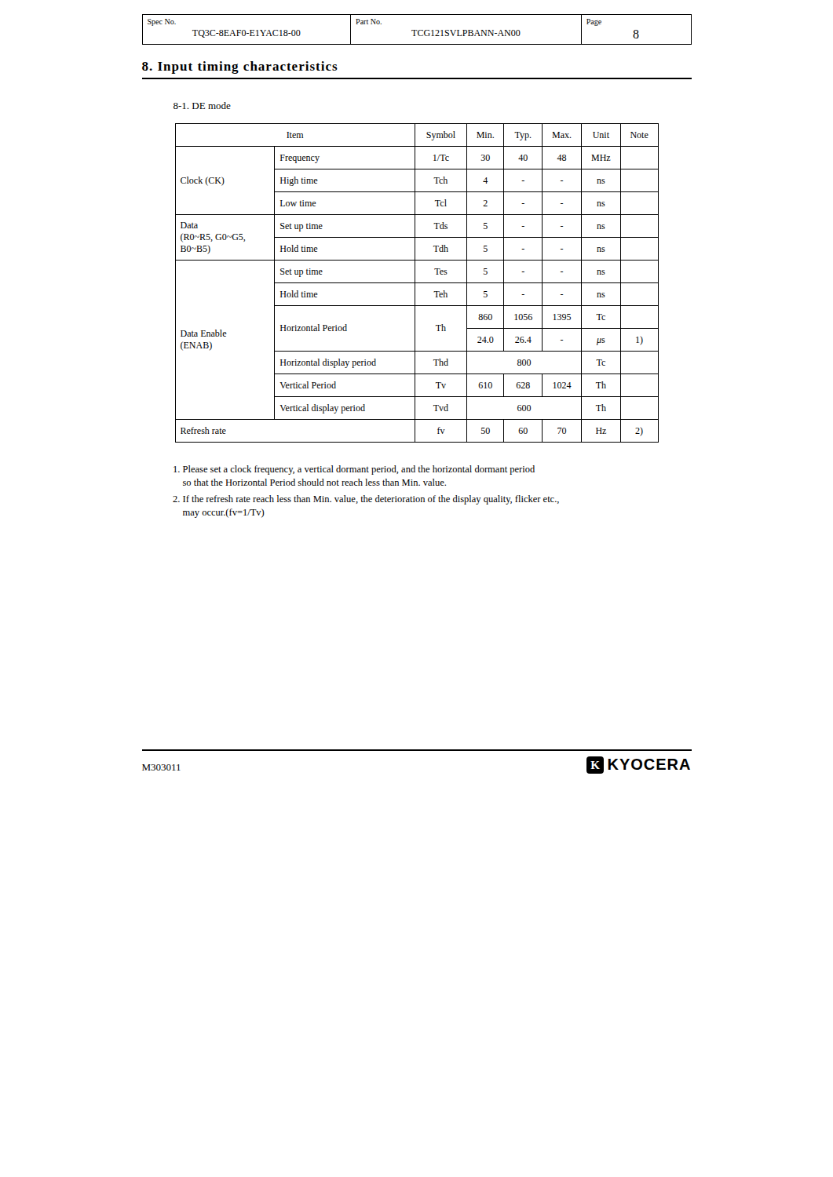| Spec No. TQ3C-8EAF0-E1YAC18-00 | Part No. TCG121SVLPBANN-AN00 | Page 8 |
8. Input timing characteristics
8-1. DE mode
| Item | Symbol | Min. | Typ. | Max. | Unit | Note |
| --- | --- | --- | --- | --- | --- | --- |
| Clock (CK) | Frequency | 1/Tc | 30 | 40 | 48 | MHz | |
| High time | Tch | 4 | - | - | ns | |
| Low time | Tcl | 2 | - | - | ns | |
| Data (R0~R5, G0~G5, B0~B5) | Set up time | Tds | 5 | - | - | ns | |
| Hold time | Tdh | 5 | - | - | ns | |
| Data Enable (ENAB) | Set up time | Tes | 5 | - | - | ns | |
| Hold time | Teh | 5 | - | - | ns | |
| Horizontal Period | Th | 860 | 1056 | 1395 | Tc | |
| 24.0 | 26.4 | - | μ s | 1) |
| Horizontal display period | Thd | 800 | Tc | |
| Vertical Period | Tv | 610 | 628 | 1024 | Th | |
| Vertical display period | Tvd | 600 | Th | |
| Refresh rate | fv | 50 | 60 | 70 | Hz | 2) |
Please set a clock frequency, a vertical dormant period, and the horizontal dormant period
so that the Horizontal Period should not reach less than Min. value.
If the refresh rate reach less than Min. value, the deterioration of the display quality, flicker etc.,
may occur.(fv=1/Tv)
M303011
KKYOCERA